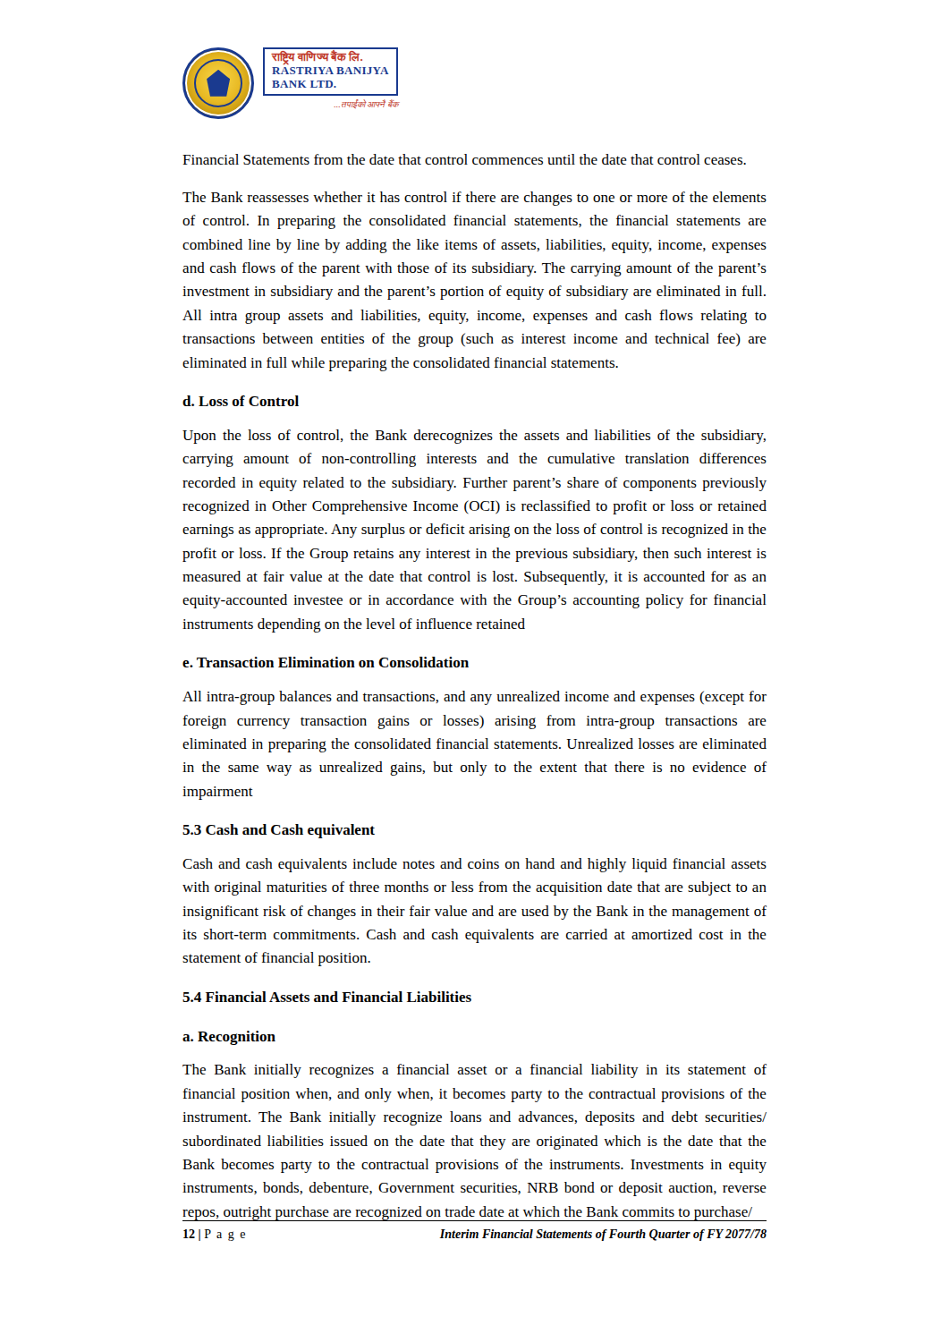राष्ट्रिय वाणिज्य बैंक लि.
RASTRIYA BANIJYA
BANK LTD.
...तपाईंको आफ्नै बैंक
Financial Statements from the date that control commences until the date that control ceases.
The Bank reassesses whether it has control if there are changes to one or more of the elements of control. In preparing the consolidated financial statements, the financial statements are combined line by line by adding the like items of assets, liabilities, equity, income, expenses and cash flows of the parent with those of its subsidiary. The carrying amount of the parent’s investment in subsidiary and the parent’s portion of equity of subsidiary are eliminated in full. All intra group assets and liabilities, equity, income, expenses and cash flows relating to transactions between entities of the group (such as interest income and technical fee) are eliminated in full while preparing the consolidated financial statements.
d. Loss of Control
Upon the loss of control, the Bank derecognizes the assets and liabilities of the subsidiary, carrying amount of non-controlling interests and the cumulative translation differences recorded in equity related to the subsidiary. Further parent’s share of components previously recognized in Other Comprehensive Income (OCI) is reclassified to profit or loss or retained earnings as appropriate. Any surplus or deficit arising on the loss of control is recognized in the profit or loss. If the Group retains any interest in the previous subsidiary, then such interest is measured at fair value at the date that control is lost. Subsequently, it is accounted for as an equity-accounted investee or in accordance with the Group’s accounting policy for financial instruments depending on the level of influence retained
e. Transaction Elimination on Consolidation
All intra-group balances and transactions, and any unrealized income and expenses (except for foreign currency transaction gains or losses) arising from intra-group transactions are eliminated in preparing the consolidated financial statements. Unrealized losses are eliminated in the same way as unrealized gains, but only to the extent that there is no evidence of impairment
5.3 Cash and Cash equivalent
Cash and cash equivalents include notes and coins on hand and highly liquid financial assets with original maturities of three months or less from the acquisition date that are subject to an insignificant risk of changes in their fair value and are used by the Bank in the management of its short-term commitments. Cash and cash equivalents are carried at amortized cost in the statement of financial position.
5.4 Financial Assets and Financial Liabilities
a. Recognition
The Bank initially recognizes a financial asset or a financial liability in its statement of financial position when, and only when, it becomes party to the contractual provisions of the instrument. The Bank initially recognize loans and advances, deposits and debt securities/ subordinated liabilities issued on the date that they are originated which is the date that the Bank becomes party to the contractual provisions of the instruments. Investments in equity instruments, bonds, debenture, Government securities, NRB bond or deposit auction, reverse repos, outright purchase are recognized on trade date at which the Bank commits to purchase/
12 | P a g e
Interim Financial Statements of Fourth Quarter of FY 2077/78